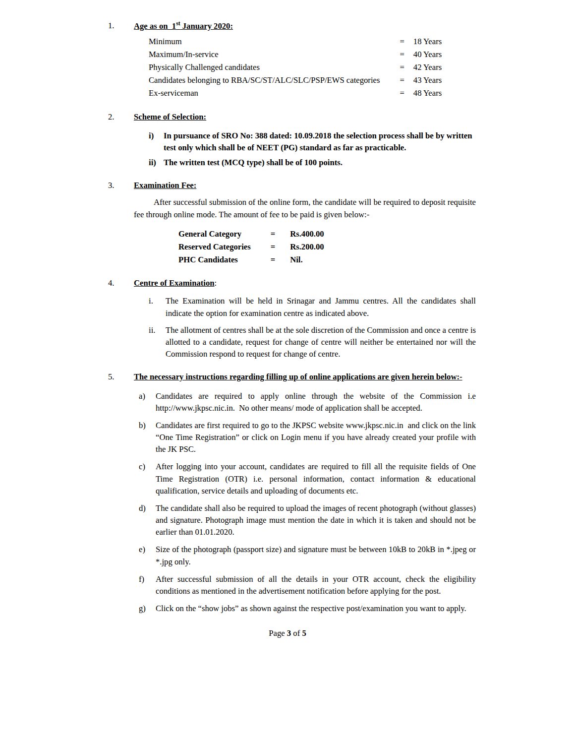Age as on 1st January 2020:
| Minimum | = | 18 Years |
| Maximum/In-service | = | 40 Years |
| Physically Challenged candidates | = | 42 Years |
| Candidates belonging to RBA/SC/ST/ALC/SLC/PSP/EWS categories | = | 43 Years |
| Ex-serviceman | = | 48 Years |
Scheme of Selection:
In pursuance of SRO No: 388 dated: 10.09.2018 the selection process shall be by written test only which shall be of NEET (PG) standard as far as practicable.
The written test (MCQ type) shall be of 100 points.
Examination Fee:
After successful submission of the online form, the candidate will be required to deposit requisite fee through online mode. The amount of fee to be paid is given below:-
| General Category | = | Rs.400.00 |
| Reserved Categories | = | Rs.200.00 |
| PHC Candidates | = | Nil. |
Centre of Examination:
The Examination will be held in Srinagar and Jammu centres. All the candidates shall indicate the option for examination centre as indicated above.
The allotment of centres shall be at the sole discretion of the Commission and once a centre is allotted to a candidate, request for change of centre will neither be entertained nor will the Commission respond to request for change of centre.
The necessary instructions regarding filling up of online applications are given herein below:-
Candidates are required to apply online through the website of the Commission i.e http://www.jkpsc.nic.in. No other means/ mode of application shall be accepted.
Candidates are first required to go to the JKPSC website www.jkpsc.nic.in and click on the link “One Time Registration” or click on Login menu if you have already created your profile with the JK PSC.
After logging into your account, candidates are required to fill all the requisite fields of One Time Registration (OTR) i.e. personal information, contact information & educational qualification, service details and uploading of documents etc.
The candidate shall also be required to upload the images of recent photograph (without glasses) and signature. Photograph image must mention the date in which it is taken and should not be earlier than 01.01.2020.
Size of the photograph (passport size) and signature must be between 10kB to 20kB in *.jpeg or *.jpg only.
After successful submission of all the details in your OTR account, check the eligibility conditions as mentioned in the advertisement notification before applying for the post.
Click on the “show jobs” as shown against the respective post/examination you want to apply.
Page 3 of 5